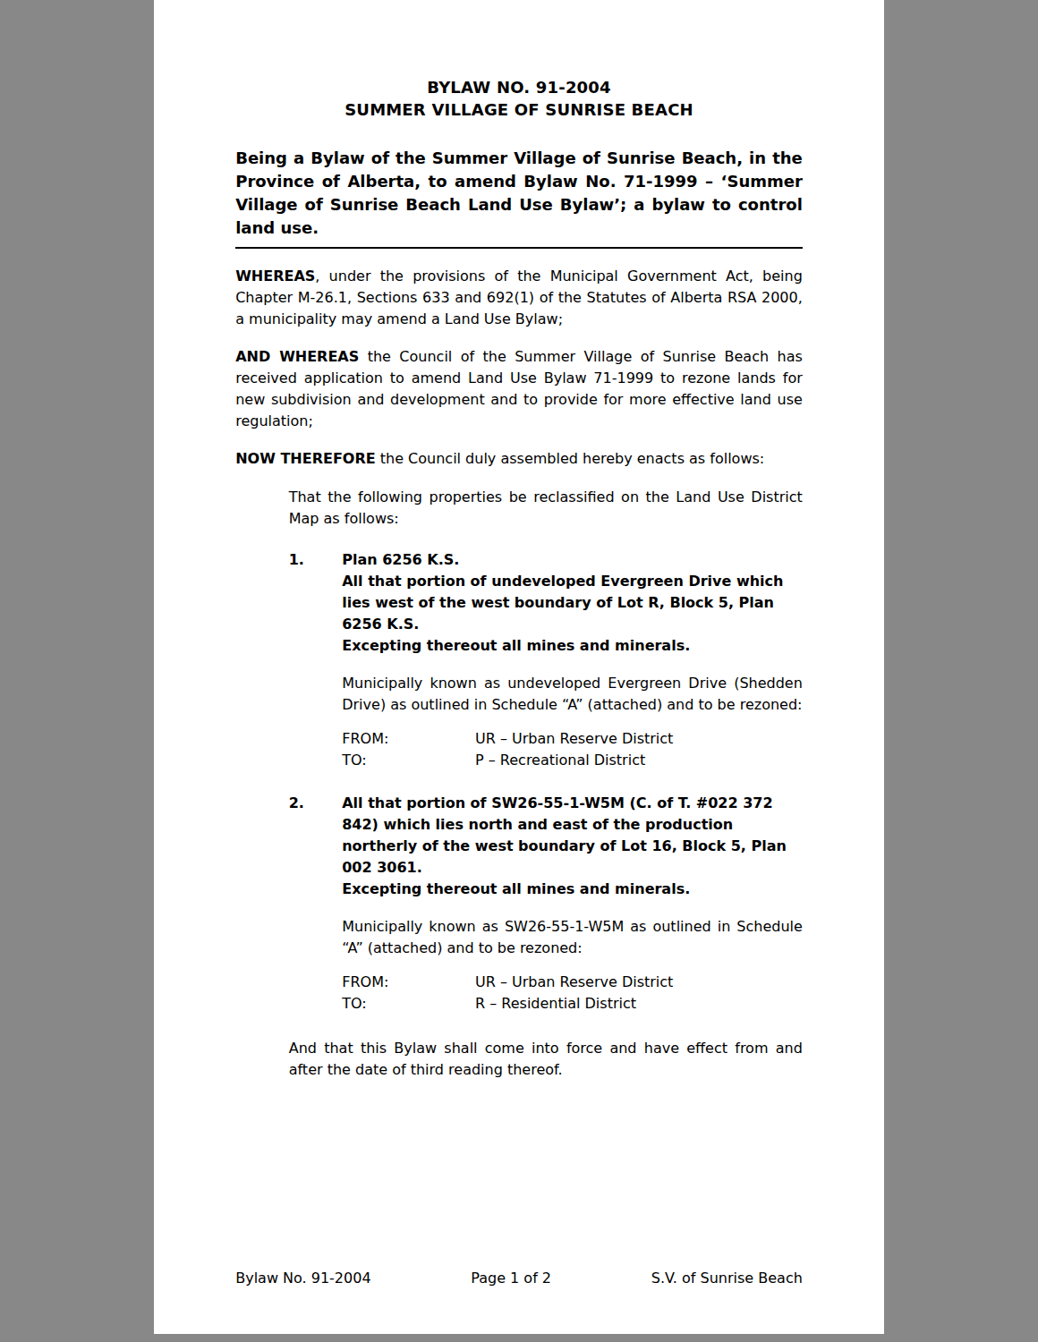BYLAW NO. 91-2004 SUMMER VILLAGE OF SUNRISE BEACH
Being a Bylaw of the Summer Village of Sunrise Beach, in the Province of Alberta, to amend Bylaw No. 71-1999 – ‘Summer Village of Sunrise Beach Land Use Bylaw’; a bylaw to control land use.
WHEREAS, under the provisions of the Municipal Government Act, being Chapter M-26.1, Sections 633 and 692(1) of the Statutes of Alberta RSA 2000, a municipality may amend a Land Use Bylaw;
AND WHEREAS the Council of the Summer Village of Sunrise Beach has received application to amend Land Use Bylaw 71-1999 to rezone lands for new subdivision and development and to provide for more effective land use regulation;
NOW THEREFORE the Council duly assembled hereby enacts as follows:
That the following properties be reclassified on the Land Use District Map as follows:
1. Plan 6256 K.S.
All that portion of undeveloped Evergreen Drive which lies west of the west boundary of Lot R, Block 5, Plan 6256 K.S.
Excepting thereout all mines and minerals.
Municipally known as undeveloped Evergreen Drive (Shedden Drive) as outlined in Schedule “A” (attached) and to be rezoned:
| FROM: | UR – Urban Reserve District |
| TO: | P – Recreational District |
2. All that portion of SW26-55-1-W5M (C. of T. #022 372 842) which lies north and east of the production northerly of the west boundary of Lot 16, Block 5, Plan 002 3061.
Excepting thereout all mines and minerals.
Municipally known as SW26-55-1-W5M as outlined in Schedule “A” (attached) and to be rezoned:
| FROM: | UR – Urban Reserve District |
| TO: | R – Residential District |
And that this Bylaw shall come into force and have effect from and after the date of third reading thereof.
Bylaw No. 91-2004
Page 1 of 2
S.V. of Sunrise Beach